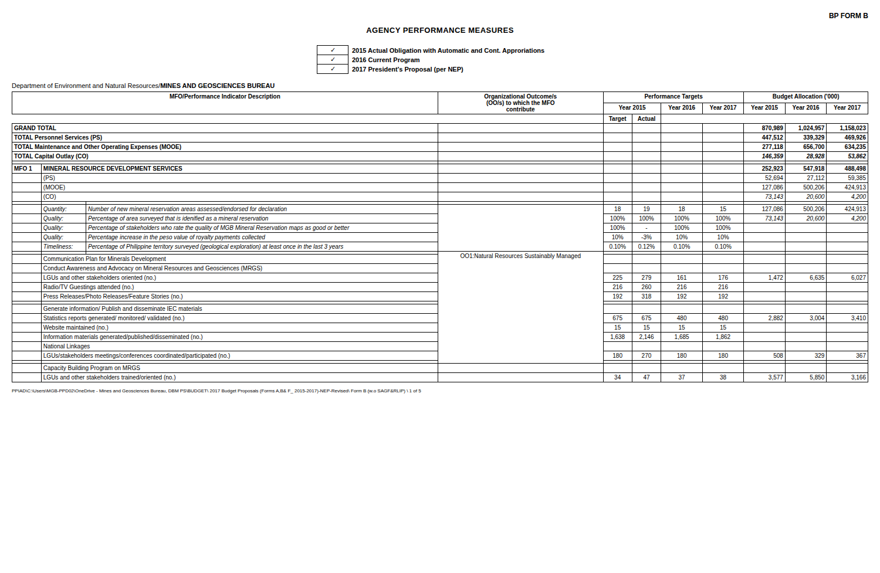BP FORM B
AGENCY PERFORMANCE MEASURES
| ✓ | 2015 Actual Obligation with Automatic and Cont. Approriations |
| ✓ | 2016 Current Program |
| ✓ | 2017 President's Proposal (per NEP) |
Department of Environment and Natural Resources/MINES AND GEOSCIENCES BUREAU
| MFO/Performance Indicator Description | Organizational Outcome/s (OO/s) to which the MFO contribute | Performance Targets | Budget Allocation ('000) |
| --- | --- | --- | --- |
| Year 2015 | Year 2016 | Year 2017 | Year 2015 | Year 2016 | Year 2017 |
| | | Target | Actual | | | | | |
| GRAND TOTAL | | | | | | 870,989 | 1,024,957 | 1,158,023 |
| TOTAL Personnel Services (PS) | | | | | | 447,512 | 339,329 | 469,926 |
| TOTAL Maintenance and Other Operating Expenses (MOOE) | | | | | | 277,118 | 656,700 | 634,235 |
| TOTAL Capital Outlay (CO) | | | | | | 146,359 | 28,928 | 53,862 |
| MFO 1 | MINERAL RESOURCE DEVELOPMENT SERVICES | | | | | | 252,923 | 547,918 | 488,498 |
| | (PS) | | | | | | 52,694 | 27,112 | 59,385 |
| | (MOOE) | | | | | | 127,086 | 500,206 | 424,913 |
| | (CO) | | | | | | 73,143 | 20,600 | 4,200 |
| | Quantity: | Number of new mineral reservation areas assessed/endorsed for declaration | | 18 | 19 | 18 | 15 | 127,086 | 500,206 | 424,913 |
| | Quality: | Percentage of area surveyed that is idenified as a mineral reservation | 100% | 100% | 100% | 100% | 73,143 | 20,600 | 4,200 |
| | Quality: | Percentage of stakeholders who rate the quality of MGB Mineral Reservation maps as good or better | 100% | - | 100% | 100% | | | |
| | Quality: | Percentage increase in the peso value of royalty payments collected | 10% | -3% | 10% | 10% | | | |
| | Timeliness: | Percentage of Philippine territory surveyed (geological exploration) at least once in the last 3 years | 0.10% | 0.12% | 0.10% | 0.10% | | | |
| | | | OO1:Natural Resources Sustainably Managed | | | | | | | |
| | Communication Plan for Minerals Development | | | | | | | |
| | Conduct Awareness and Advocacy on Mineral Resources and Geosciences (MRGS) | | | | | | | |
| | LGUs and other stakeholders oriented (no.) | 225 | 279 | 161 | 176 | 1,472 | 6,635 | 6,027 |
| | Radio/TV Guestings attended (no.) | 216 | 260 | 216 | 216 | | | |
| | Press Releases/Photo Releases/Feature Stories (no.) | 192 | 318 | 192 | 192 | | | |
| | Generate information/ Publish and disseminate IEC materials | | | | | | | |
| | Statistics reports generated/ monitored/ validated (no.) | 675 | 675 | 480 | 480 | 2,882 | 3,004 | 3,410 |
| | Website maintained (no.) | 15 | 15 | 15 | 15 | | | |
| | Information materials generated/published/disseminated (no.) | 1,638 | 2,146 | 1,685 | 1,862 | | | |
| | National Linkages | | | | | | | |
| | LGUs/stakeholders meetings/conferences coordinated/participated (no.) | 180 | 270 | 180 | 180 | 508 | 329 | 367 |
| | Capacity Building Program on MRGS | | | | | | | | |
| | LGUs and other stakeholders trained/oriented (no.) | | 34 | 47 | 37 | 38 | 3,577 | 5,850 | 3,166 |
PPIAD\C:\Users\MGB-PPD02\OneDrive - Mines and Geosciences Bureau, DBM PS\BUDGET\ 2017 Budget Proposals (Forms A,B& F_ 2015-2017)-NEP-Revised\ Form B (w.o SAGF&RLIP) \ 1 of 5